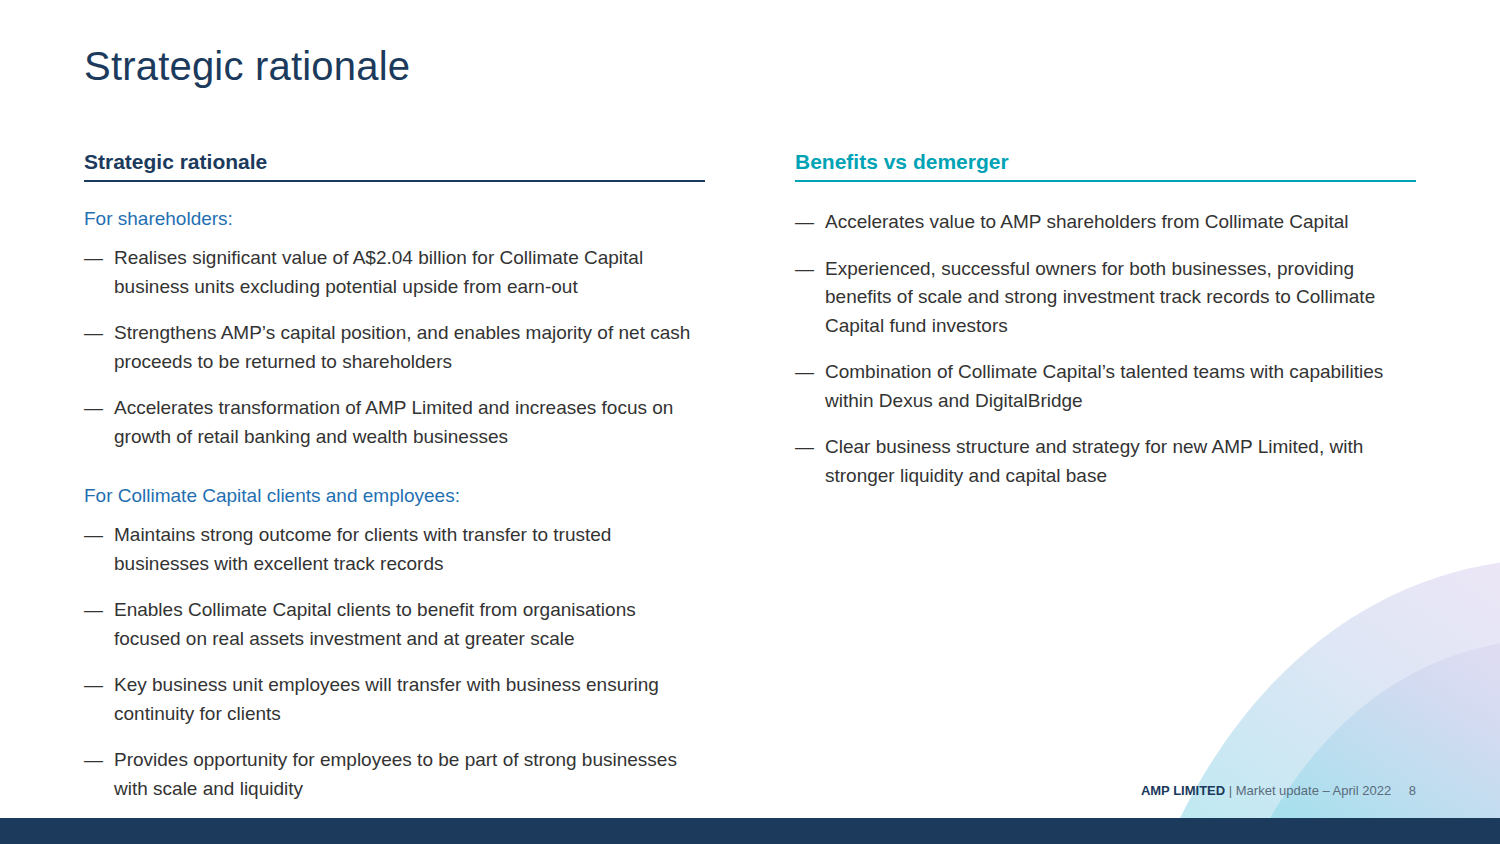Strategic rationale
Strategic rationale
For shareholders:
Realises significant value of A$2.04 billion for Collimate Capital business units excluding potential upside from earn-out
Strengthens AMP’s capital position, and enables majority of net cash proceeds to be returned to shareholders
Accelerates transformation of AMP Limited and increases focus on growth of retail banking and wealth businesses
For Collimate Capital clients and employees:
Maintains strong outcome for clients with transfer to trusted businesses with excellent track records
Enables Collimate Capital clients to benefit from organisations focused on real assets investment and at greater scale
Key business unit employees will transfer with business ensuring continuity for clients
Provides opportunity for employees to be part of strong businesses with scale and liquidity
Benefits vs demerger
Accelerates value to AMP shareholders from Collimate Capital
Experienced, successful owners for both businesses, providing benefits of scale and strong investment track records to Collimate Capital fund investors
Combination of Collimate Capital’s talented teams with capabilities within Dexus and DigitalBridge
Clear business structure and strategy for new AMP Limited, with stronger liquidity and capital base
AMP LIMITED | Market update – April 2022 8